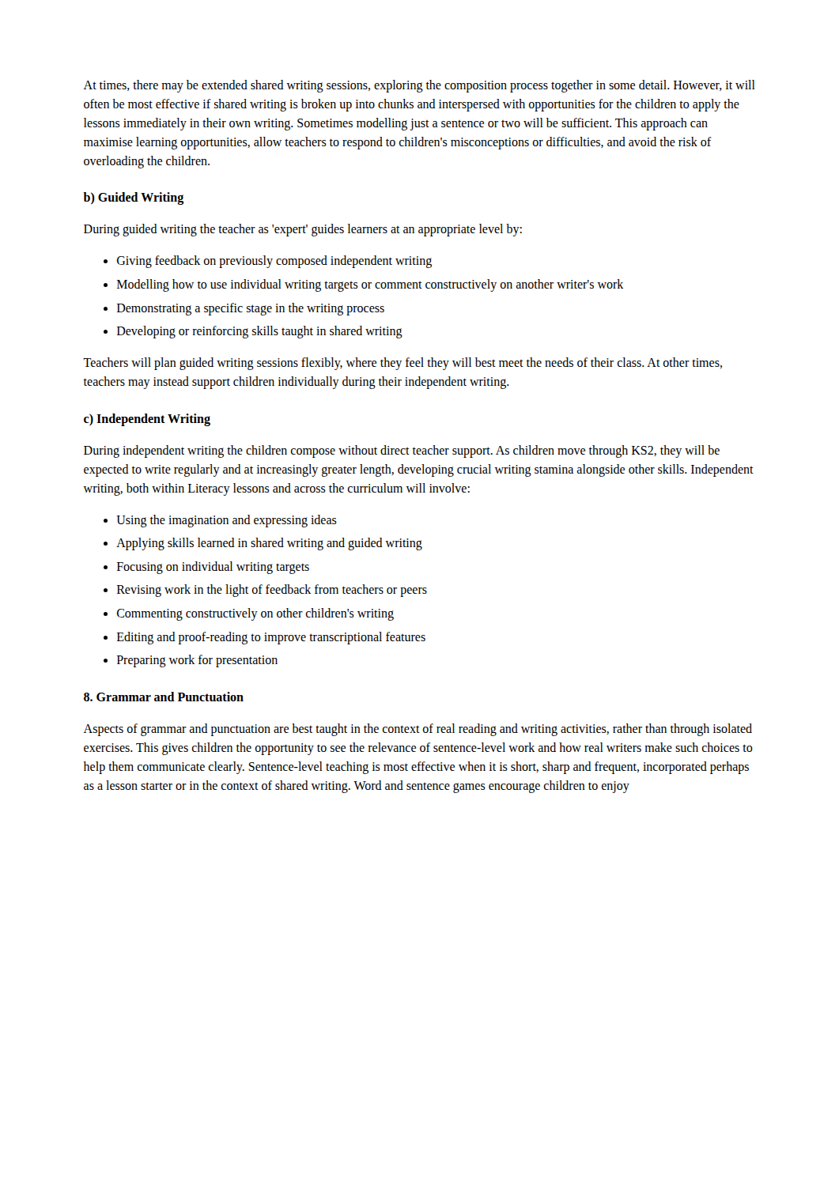At times, there may be extended shared writing sessions, exploring the composition process together in some detail. However, it will often be most effective if shared writing is broken up into chunks and interspersed with opportunities for the children to apply the lessons immediately in their own writing. Sometimes modelling just a sentence or two will be sufficient. This approach can
maximise learning opportunities, allow teachers to respond to children's misconceptions or difficulties, and avoid the risk of overloading the children.
b) Guided Writing
During guided writing the teacher as 'expert' guides learners at an appropriate level by:
Giving feedback on previously composed independent writing
Modelling how to use individual writing targets or comment constructively on another writer's work
Demonstrating a specific stage in the writing process
Developing or reinforcing skills taught in shared writing
Teachers will plan guided writing sessions flexibly, where they feel they will best meet the needs of their class. At other times, teachers may instead support children individually during their independent writing.
c) Independent Writing
During independent writing the children compose without direct teacher support. As children move through KS2, they will be expected to write regularly and at increasingly greater length, developing crucial writing stamina alongside other skills. Independent writing, both within Literacy lessons and across the curriculum will involve:
Using the imagination and expressing ideas
Applying skills learned in shared writing and guided writing
Focusing on individual writing targets
Revising work in the light of feedback from teachers or peers
Commenting constructively on other children's writing
Editing and proof-reading to improve transcriptional features
Preparing work for presentation
8. Grammar and Punctuation
Aspects of grammar and punctuation are best taught in the context of real reading and writing activities, rather than through isolated exercises. This gives children the opportunity to see the relevance of sentence-level work and how real writers make such choices to help them communicate clearly. Sentence-level teaching is most effective when it is short, sharp and frequent, incorporated perhaps as a lesson starter or in the context of shared writing. Word and sentence games encourage children to enjoy